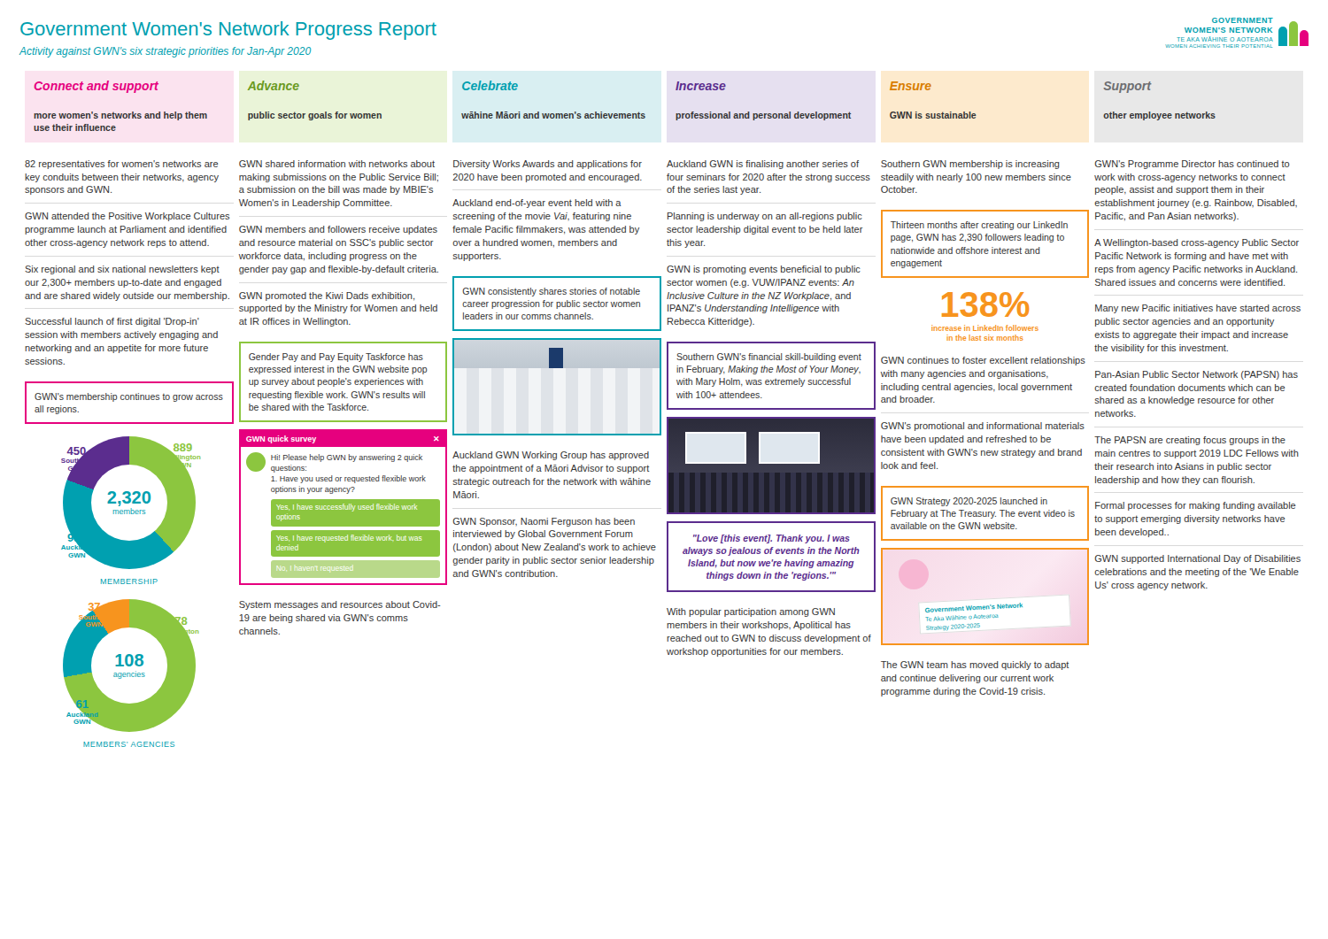Government Women's Network Progress Report
Activity against GWN's six strategic priorities for Jan-Apr 2020
GOVERNMENT
WOMEN'S NETWORK
TE AKA WĀHINE O AOTEAROA
WOMEN ACHIEVING THEIR POTENTIAL
| Connect and support | Advance | Celebrate | Increase | Ensure | Support |
| --- | --- | --- | --- | --- | --- |
| more women's networks and help them use their influence | public sector goals for women | wāhine Māori and women's achievements | professional and personal development | GWN is sustainable | other employee networks |
| 82 representatives for women's networks are key conduits between their networks, agency sponsors and GWN. GWN attended the Positive Workplace Cultures programme launch at Parliament and identified other cross-agency network reps to attend. Six regional and six national newsletters kept our 2,300+ members up-to-date and engaged and are shared widely outside our membership. Successful launch of first digital 'Drop-in' session with members actively engaging and networking and an appetite for more future sessions. GWN's membership continues to grow across all regions. 889 Wellington GWN 981 Auckland GWN 450 Southern GWN 2,320 members MEMBERSHIP 78 Wellington GWN 61 Auckland GWN 37 Southern GWN 108 agencies MEMBERS' AGENCIES | GWN shared information with networks about making submissions on the Public Service Bill; a submission on the bill was made by MBIE's Women's in Leadership Committee. GWN members and followers receive updates and resource material on SSC's public sector workforce data, including progress on the gender pay gap and flexible-by-default criteria. GWN promoted the Kiwi Dads exhibition, supported by the Ministry for Women and held at IR offices in Wellington. Gender Pay and Pay Equity Taskforce has expressed interest in the GWN website pop up survey about people's experiences with requesting flexible work. GWN's results will be shared with the Taskforce. GWN quick survey ✕ Hi! Please help GWN by answering 2 quick questions: 1. Have you used or requested flexible work options in your agency? Yes, I have successfully used flexible work options Yes, I have requested flexible work, but was denied No, I haven't requested System messages and resources about Covid-19 are being shared via GWN's comms channels. | Diversity Works Awards and applications for 2020 have been promoted and encouraged. Auckland end-of-year event held with a screening of the movie Vai , featuring nine female Pacific filmmakers, was attended by over a hundred women, members and supporters. GWN consistently shares stories of notable career progression for public sector women leaders in our comms channels. Auckland GWN Working Group has approved the appointment of a Māori Advisor to support strategic outreach for the network with wāhine Māori. GWN Sponsor, Naomi Ferguson has been interviewed by Global Government Forum (London) about New Zealand's work to achieve gender parity in public sector senior leadership and GWN's contribution. | Auckland GWN is finalising another series of four seminars for 2020 after the strong success of the series last year. Planning is underway on an all-regions public sector leadership digital event to be held later this year. GWN is promoting events beneficial to public sector women (e.g. VUW/IPANZ events: An Inclusive Culture in the NZ Workplace , and IPANZ's Understanding Intelligence with Rebecca Kitteridge). Southern GWN's financial skill-building event in February, Making the Most of Your Money , with Mary Holm, was extremely successful with 100+ attendees. "Love [this event]. Thank you. I was always so jealous of events in the North Island, but now we're having amazing things down in the 'regions.'" With popular participation among GWN members in their workshops, Apolitical has reached out to GWN to discuss development of workshop opportunities for our members. | Southern GWN membership is increasing steadily with nearly 100 new members since October. Thirteen months after creating our LinkedIn page, GWN has 2,390 followers leading to nationwide and offshore interest and engagement 138% increase in LinkedIn followers in the last six months GWN continues to foster excellent relationships with many agencies and organisations, including central agencies, local government and broader. GWN's promotional and informational materials have been updated and refreshed to be consistent with GWN's new strategy and brand look and feel. GWN Strategy 2020-2025 launched in February at The Treasury. The event video is available on the GWN website. Government Women's Network Te Aka Wāhine o Aotearoa Strategy 2020-2025 The GWN team has moved quickly to adapt and continue delivering our current work programme during the Covid-19 crisis. | GWN's Programme Director has continued to work with cross-agency networks to connect people, assist and support them in their establishment journey (e.g. Rainbow, Disabled, Pacific, and Pan Asian networks). A Wellington-based cross-agency Public Sector Pacific Network is forming and have met with reps from agency Pacific networks in Auckland. Shared issues and concerns were identified. Many new Pacific initiatives have started across public sector agencies and an opportunity exists to aggregate their impact and increase the visibility for this investment. Pan-Asian Public Sector Network (PAPSN) has created foundation documents which can be shared as a knowledge resource for other networks. The PAPSN are creating focus groups in the main centres to support 2019 LDC Fellows with their research into Asians in public sector leadership and how they can flourish. Formal processes for making funding available to support emerging diversity networks have been developed.. GWN supported International Day of Disabilities celebrations and the meeting of the 'We Enable Us' cross agency network. |